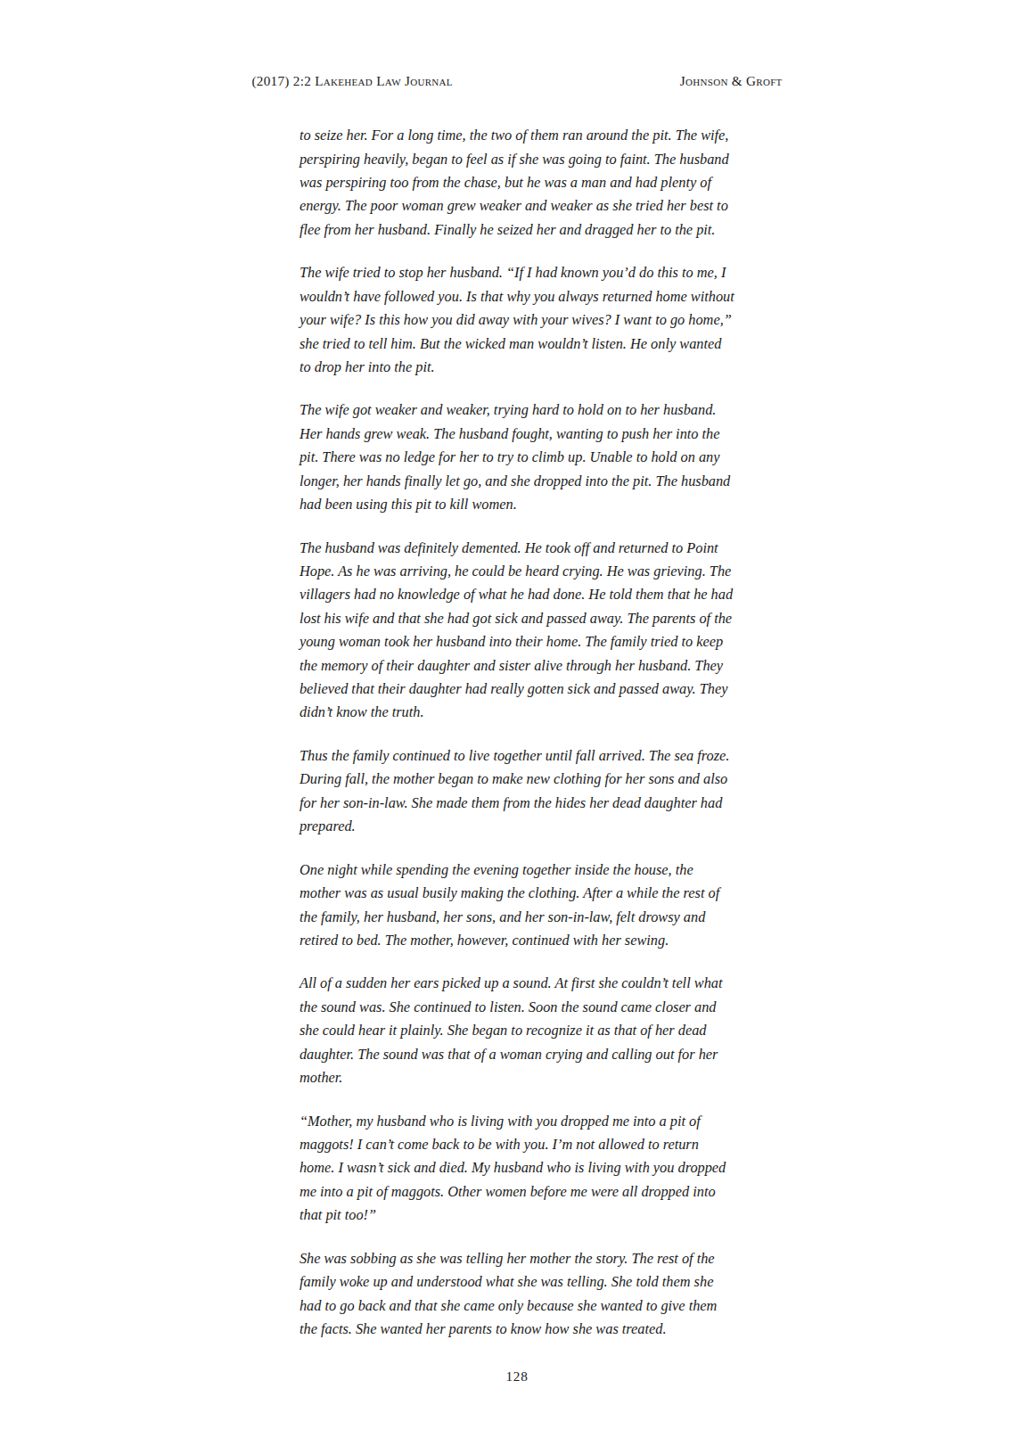(2017) 2:2 Lakehead Law Journal Johnson & Groft
to seize her. For a long time, the two of them ran around the pit. The wife, perspiring heavily, began to feel as if she was going to faint. The husband was perspiring too from the chase, but he was a man and had plenty of energy. The poor woman grew weaker and weaker as she tried her best to flee from her husband. Finally he seized her and dragged her to the pit.
The wife tried to stop her husband. “If I had known you’d do this to me, I wouldn’t have followed you. Is that why you always returned home without your wife? Is this how you did away with your wives? I want to go home,” she tried to tell him. But the wicked man wouldn’t listen. He only wanted to drop her into the pit.
The wife got weaker and weaker, trying hard to hold on to her husband. Her hands grew weak. The husband fought, wanting to push her into the pit. There was no ledge for her to try to climb up. Unable to hold on any longer, her hands finally let go, and she dropped into the pit. The husband had been using this pit to kill women.
The husband was definitely demented. He took off and returned to Point Hope. As he was arriving, he could be heard crying. He was grieving. The villagers had no knowledge of what he had done. He told them that he had lost his wife and that she had got sick and passed away. The parents of the young woman took her husband into their home. The family tried to keep the memory of their daughter and sister alive through her husband. They believed that their daughter had really gotten sick and passed away. They didn’t know the truth.
Thus the family continued to live together until fall arrived. The sea froze. During fall, the mother began to make new clothing for her sons and also for her son-in-law. She made them from the hides her dead daughter had prepared.
One night while spending the evening together inside the house, the mother was as usual busily making the clothing. After a while the rest of the family, her husband, her sons, and her son-in-law, felt drowsy and retired to bed. The mother, however, continued with her sewing.
All of a sudden her ears picked up a sound. At first she couldn’t tell what the sound was. She continued to listen. Soon the sound came closer and she could hear it plainly. She began to recognize it as that of her dead daughter. The sound was that of a woman crying and calling out for her mother.
“Mother, my husband who is living with you dropped me into a pit of maggots! I can’t come back to be with you. I’m not allowed to return home. I wasn’t sick and died. My husband who is living with you dropped me into a pit of maggots. Other women before me were all dropped into that pit too!”
She was sobbing as she was telling her mother the story. The rest of the family woke up and understood what she was telling. She told them she had to go back and that she came only because she wanted to give them the facts. She wanted her parents to know how she was treated.
128